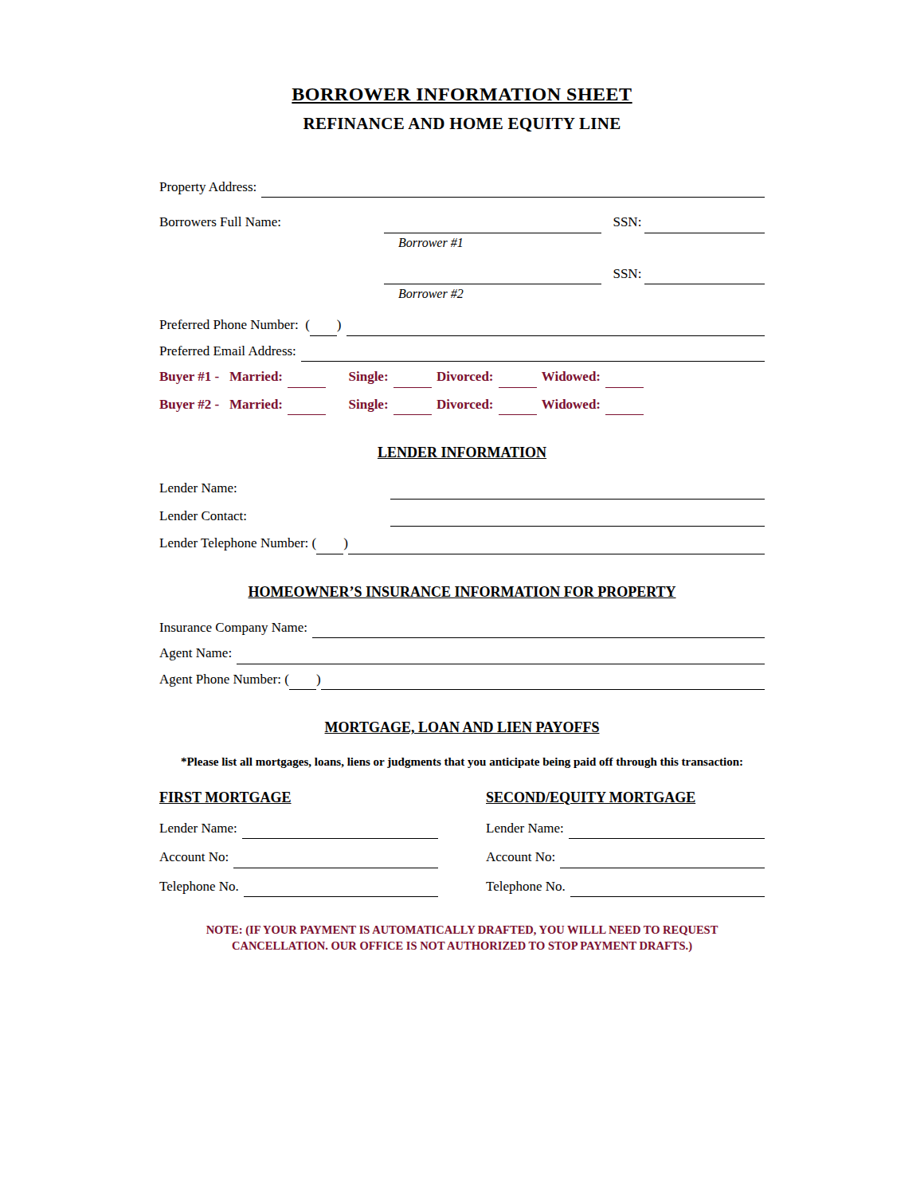BORROWER INFORMATION SHEET
REFINANCE AND HOME EQUITY LINE
Property Address:
Borrowers Full Name: SSN:
Borrower #1
SSN:
Borrower #2
Preferred Phone Number: ( )
Preferred Email Address:
Buyer #1 - Married: Single: Divorced: Widowed:
Buyer #2 - Married: Single: Divorced: Widowed:
LENDER INFORMATION
Lender Name:
Lender Contact:
Lender Telephone Number: ( )
HOMEOWNER’S INSURANCE INFORMATION FOR PROPERTY
Insurance Company Name:
Agent Name:
Agent Phone Number: ( )
MORTGAGE, LOAN AND LIEN PAYOFFS
*Please list all mortgages, loans, liens or judgments that you anticipate being paid off through this transaction:
FIRST MORTGAGE
Lender Name:
Account No:
Telephone No.
SECOND/EQUITY MORTGAGE
Lender Name:
Account No:
Telephone No.
NOTE: (IF YOUR PAYMENT IS AUTOMATICALLY DRAFTED, YOU WILLL NEED TO REQUEST
CANCELLATION. OUR OFFICE IS NOT AUTHORIZED TO STOP PAYMENT DRAFTS.)